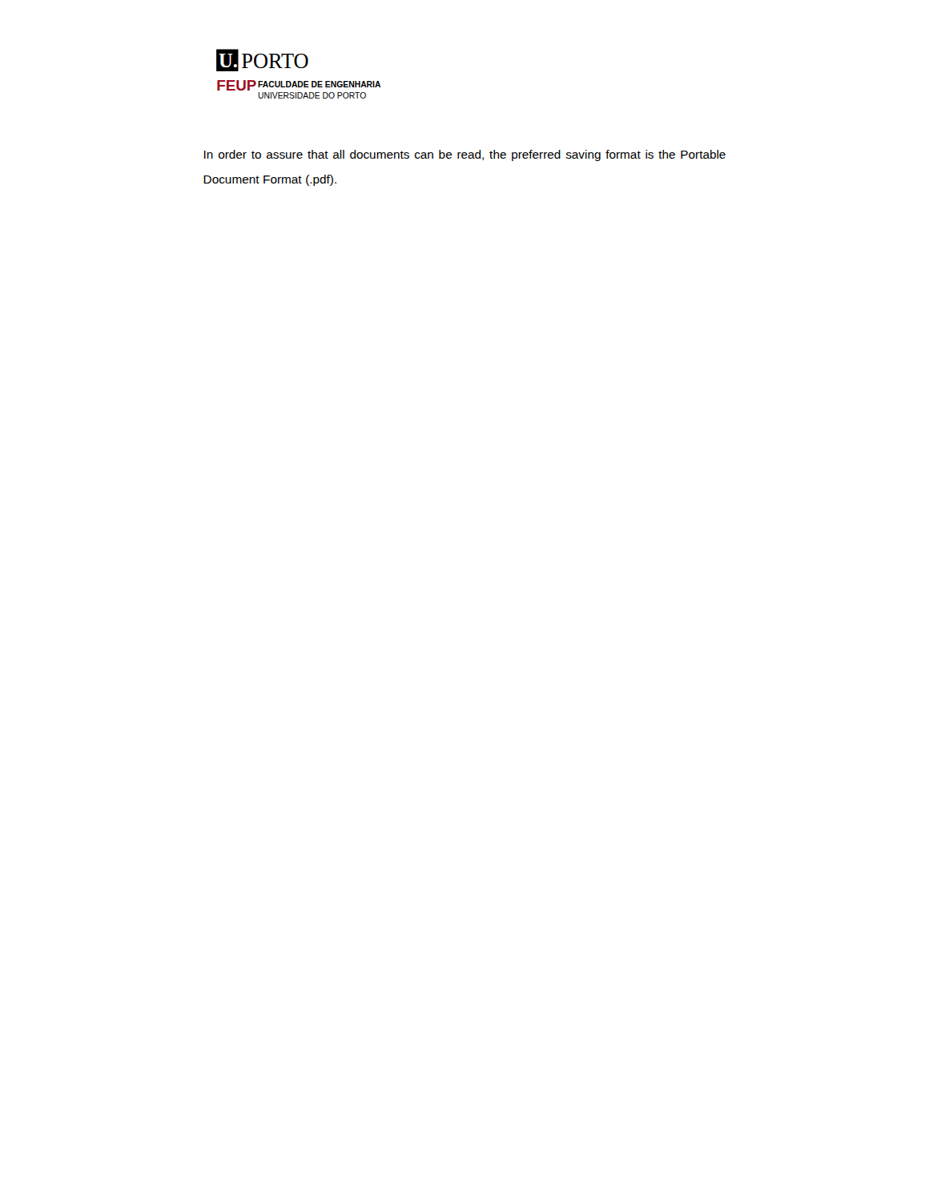In order to assure that all documents can be read, the preferred saving format is the Portable Document Format (.pdf).